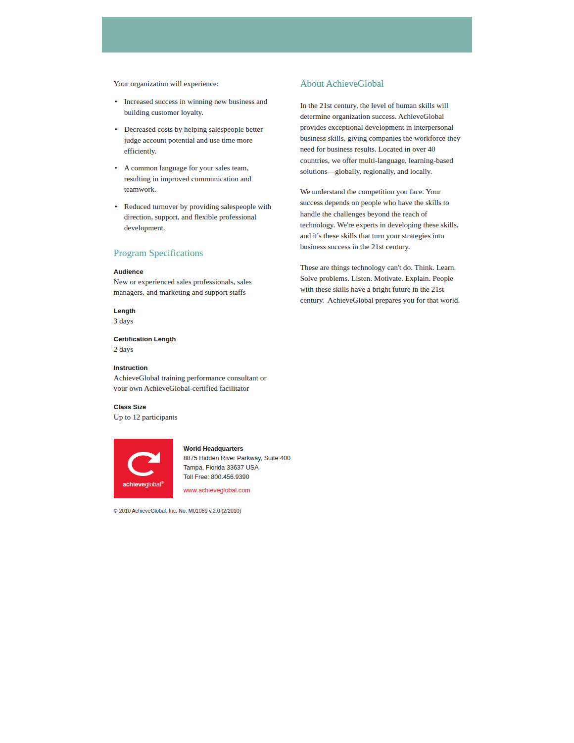Your organization will experience:
Increased success in winning new business and building customer loyalty.
Decreased costs by helping salespeople better judge account potential and use time more efficiently.
A common language for your sales team, resulting in improved communication and teamwork.
Reduced turnover by providing salespeople with direction, support, and flexible professional development.
Program Specifications
Audience
New or experienced sales professionals, sales managers, and marketing and support staffs
Length
3 days
Certification Length
2 days
Instruction
AchieveGlobal training performance consultant or your own AchieveGlobal-certified facilitator
Class Size
Up to 12 participants
About AchieveGlobal
In the 21st century, the level of human skills will determine organization success. AchieveGlobal provides exceptional development in interpersonal business skills, giving companies the workforce they need for business results. Located in over 40 countries, we offer multi-language, learning-based solutions—globally, regionally, and locally.
We understand the competition you face. Your success depends on people who have the skills to handle the challenges beyond the reach of technology. We're experts in developing these skills, and it's these skills that turn your strategies into business success in the 21st century.
These are things technology can't do. Think. Learn. Solve problems. Listen. Motivate. Explain. People with these skills have a bright future in the 21st century. AchieveGlobal prepares you for that world.
achieveglobal®
World Headquarters
8875 Hidden River Parkway, Suite 400
Tampa, Florida 33637 USA
Toll Free: 800.456.9390
www.achieveglobal.com
© 2010 AchieveGlobal, Inc. No. M01089 v.2.0 (2/2010)